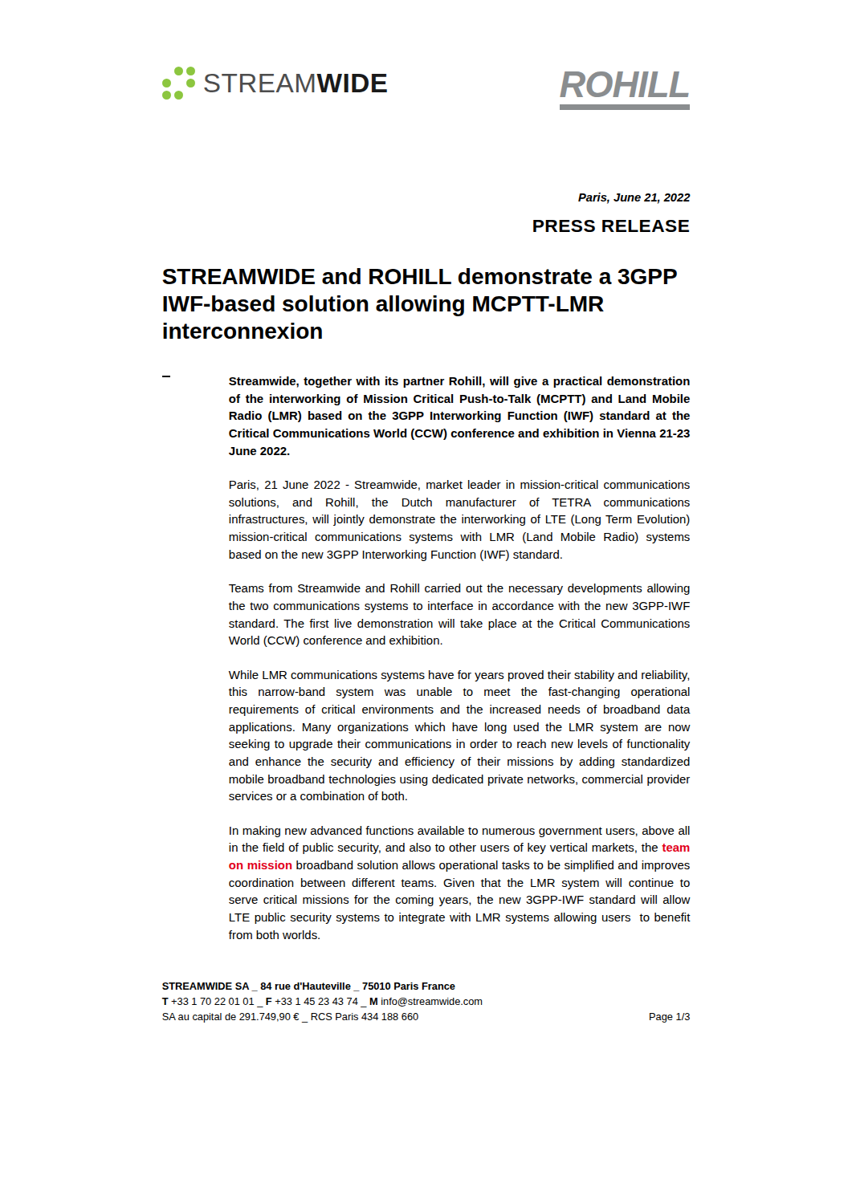STREAMWIDE
ROHILL
Paris, June 21, 2022
PRESS RELEASE
STREAMWIDE and ROHILL demonstrate a 3GPP IWF-based solution allowing MCPTT-LMR interconnexion
Streamwide, together with its partner Rohill, will give a practical demonstration of the interworking of Mission Critical Push-to-Talk (MCPTT) and Land Mobile Radio (LMR) based on the 3GPP Interworking Function (IWF) standard at the Critical Communications World (CCW) conference and exhibition in Vienna 21-23 June 2022.
Paris, 21 June 2022 - Streamwide, market leader in mission-critical communications solutions, and Rohill, the Dutch manufacturer of TETRA communications infrastructures, will jointly demonstrate the interworking of LTE (Long Term Evolution) mission-critical communications systems with LMR (Land Mobile Radio) systems based on the new 3GPP Interworking Function (IWF) standard.
Teams from Streamwide and Rohill carried out the necessary developments allowing the two communications systems to interface in accordance with the new 3GPP-IWF standard. The first live demonstration will take place at the Critical Communications World (CCW) conference and exhibition.
While LMR communications systems have for years proved their stability and reliability, this narrow-band system was unable to meet the fast-changing operational requirements of critical environments and the increased needs of broadband data applications. Many organizations which have long used the LMR system are now seeking to upgrade their communications in order to reach new levels of functionality and enhance the security and efficiency of their missions by adding standardized mobile broadband technologies using dedicated private networks, commercial provider services or a combination of both.
In making new advanced functions available to numerous government users, above all in the field of public security, and also to other users of key vertical markets, the team on mission broadband solution allows operational tasks to be simplified and improves coordination between different teams. Given that the LMR system will continue to serve critical missions for the coming years, the new 3GPP-IWF standard will allow LTE public security systems to integrate with LMR systems allowing users to benefit from both worlds.
STREAMWIDE SA _ 84 rue d'Hauteville _ 75010 Paris France
T +33 1 70 22 01 01 _ F +33 1 45 23 43 74 _ M info@streamwide.com
SA au capital de 291.749,90 € _ RCS Paris 434 188 660 Page 1/3